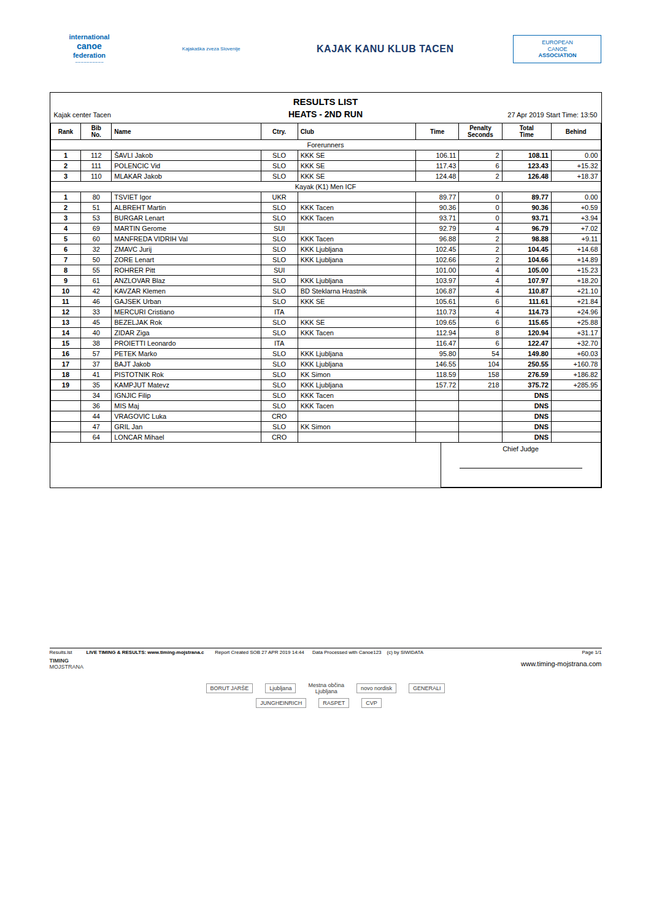international
canoe
federation
~~~~~~~~~~
Kajakaška zveza Slovenije
KAJAK KANU KLUB TACEN
EUROPEAN
CANOE
ASSOCIATION
RESULTS LIST
Kajak center Tacen
HEATS - 2ND RUN
27 Apr 2019 Start Time: 13:50
| Rank | Bib No. | Name | Ctry. | Club | Time | Penalty Seconds | Total Time | Behind |
| --- | --- | --- | --- | --- | --- | --- | --- | --- |
| Forerunners |
| 1 | 112 | ŠAVLI Jakob | SLO | KKK SE | 106.11 | 2 | 108.11 | 0.00 |
| 2 | 111 | POLENCIC Vid | SLO | KKK SE | 117.43 | 6 | 123.43 | +15.32 |
| 3 | 110 | MLAKAR Jakob | SLO | KKK SE | 124.48 | 2 | 126.48 | +18.37 |
| Kayak (K1) Men ICF |
| 1 | 80 | TSVIET Igor | UKR | | 89.77 | 0 | 89.77 | 0.00 |
| 2 | 51 | ALBREHT Martin | SLO | KKK Tacen | 90.36 | 0 | 90.36 | +0.59 |
| 3 | 53 | BURGAR Lenart | SLO | KKK Tacen | 93.71 | 0 | 93.71 | +3.94 |
| 4 | 69 | MARTIN Gerome | SUI | | 92.79 | 4 | 96.79 | +7.02 |
| 5 | 60 | MANFREDA VIDRIH Val | SLO | KKK Tacen | 96.88 | 2 | 98.88 | +9.11 |
| 6 | 32 | ZMAVC Jurij | SLO | KKK Ljubljana | 102.45 | 2 | 104.45 | +14.68 |
| 7 | 50 | ZORE Lenart | SLO | KKK Ljubljana | 102.66 | 2 | 104.66 | +14.89 |
| 8 | 55 | ROHRER Pitt | SUI | | 101.00 | 4 | 105.00 | +15.23 |
| 9 | 61 | ANZLOVAR Blaz | SLO | KKK Ljubljana | 103.97 | 4 | 107.97 | +18.20 |
| 10 | 42 | KAVZAR Klemen | SLO | BD Steklarna Hrastnik | 106.87 | 4 | 110.87 | +21.10 |
| 11 | 46 | GAJSEK Urban | SLO | KKK SE | 105.61 | 6 | 111.61 | +21.84 |
| 12 | 33 | MERCURI Cristiano | ITA | | 110.73 | 4 | 114.73 | +24.96 |
| 13 | 45 | BEZELJAK Rok | SLO | KKK SE | 109.65 | 6 | 115.65 | +25.88 |
| 14 | 40 | ZIDAR Ziga | SLO | KKK Tacen | 112.94 | 8 | 120.94 | +31.17 |
| 15 | 38 | PROIETTI Leonardo | ITA | | 116.47 | 6 | 122.47 | +32.70 |
| 16 | 57 | PETEK Marko | SLO | KKK Ljubljana | 95.80 | 54 | 149.80 | +60.03 |
| 17 | 37 | BAJT Jakob | SLO | KKK Ljubljana | 146.55 | 104 | 250.55 | +160.78 |
| 18 | 41 | PISTOTNIK Rok | SLO | KK Simon | 118.59 | 158 | 276.59 | +186.82 |
| 19 | 35 | KAMPJUT Matevz | SLO | KKK Ljubljana | 157.72 | 218 | 375.72 | +285.95 |
| | 34 | IGNJIC Filip | SLO | KKK Tacen | | | DNS | |
| | 36 | MIS Maj | SLO | KKK Tacen | | | DNS | |
| | 44 | VRAGOVIC Luka | CRO | | | | DNS | |
| | 47 | GRIL Jan | SLO | KK Simon | | | DNS | |
| | 64 | LONCAR Mihael | CRO | | | | DNS | |
Chief Judge
Results.lst
LIVE TIMING & RESULTS: www.timing-mojstrana.c Report Created SOB 27 APR 2019 14:44 Data Processed with Canoe123 (c) by SIWIDATA
Page 1/1
TIMING
MOJSTRANA
www.timing-mojstrana.com
BORUT JARŠE
Ljubljana
Mestna občina
Ljubljana
novo nordisk
GENERALI
JUNGHEINRICH
RASPET
CVP